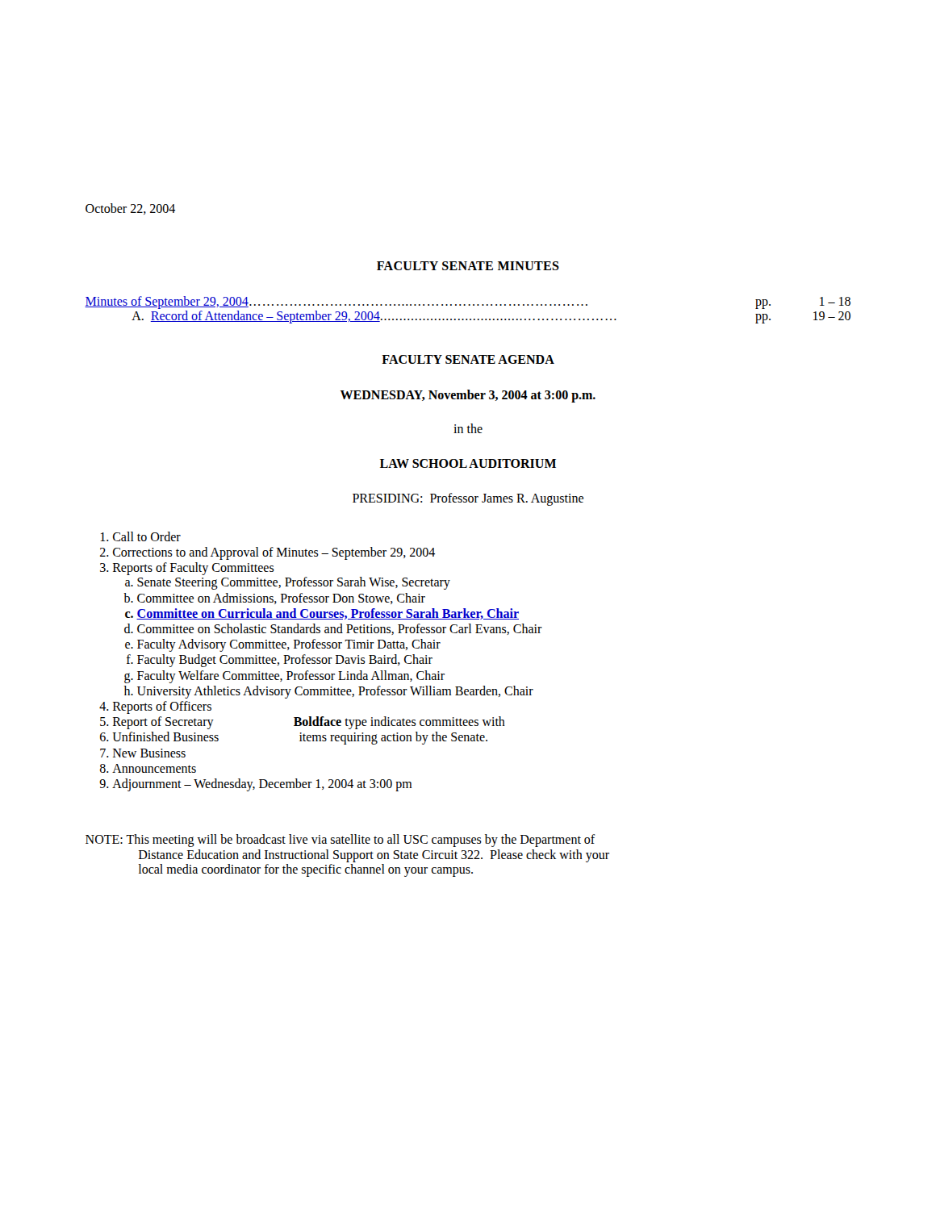October 22, 2004
FACULTY SENATE MINUTES
Minutes of September 29, 2004 ……………………………....………………………………… pp. 1 – 18
A. Record of Attendance – September 29, 2004 .....................................………………… pp. 19 – 20
FACULTY SENATE AGENDA
WEDNESDAY, November 3, 2004 at 3:00 p.m.
in the
LAW SCHOOL AUDITORIUM
PRESIDING: Professor James R. Augustine
Call to Order
Corrections to and Approval of Minutes – September 29, 2004
Reports of Faculty Committees
Senate Steering Committee, Professor Sarah Wise, Secretary
Committee on Admissions, Professor Don Stowe, Chair
Committee on Curricula and Courses, Professor Sarah Barker, Chair
Committee on Scholastic Standards and Petitions, Professor Carl Evans, Chair
Faculty Advisory Committee, Professor Timir Datta, Chair
Faculty Budget Committee, Professor Davis Baird, Chair
Faculty Welfare Committee, Professor Linda Allman, Chair
University Athletics Advisory Committee, Professor William Bearden, Chair
Reports of Officers
Report of SecretaryBoldface type indicates committees with
Unfinished Businessitems requiring action by the Senate.
New Business
Announcements
Adjournment – Wednesday, December 1, 2004 at 3:00 pm
NOTE: This meeting will be broadcast live via satellite to all USC campuses by the Department of
Distance Education and Instructional Support on State Circuit 322. Please check with your
local media coordinator for the specific channel on your campus.